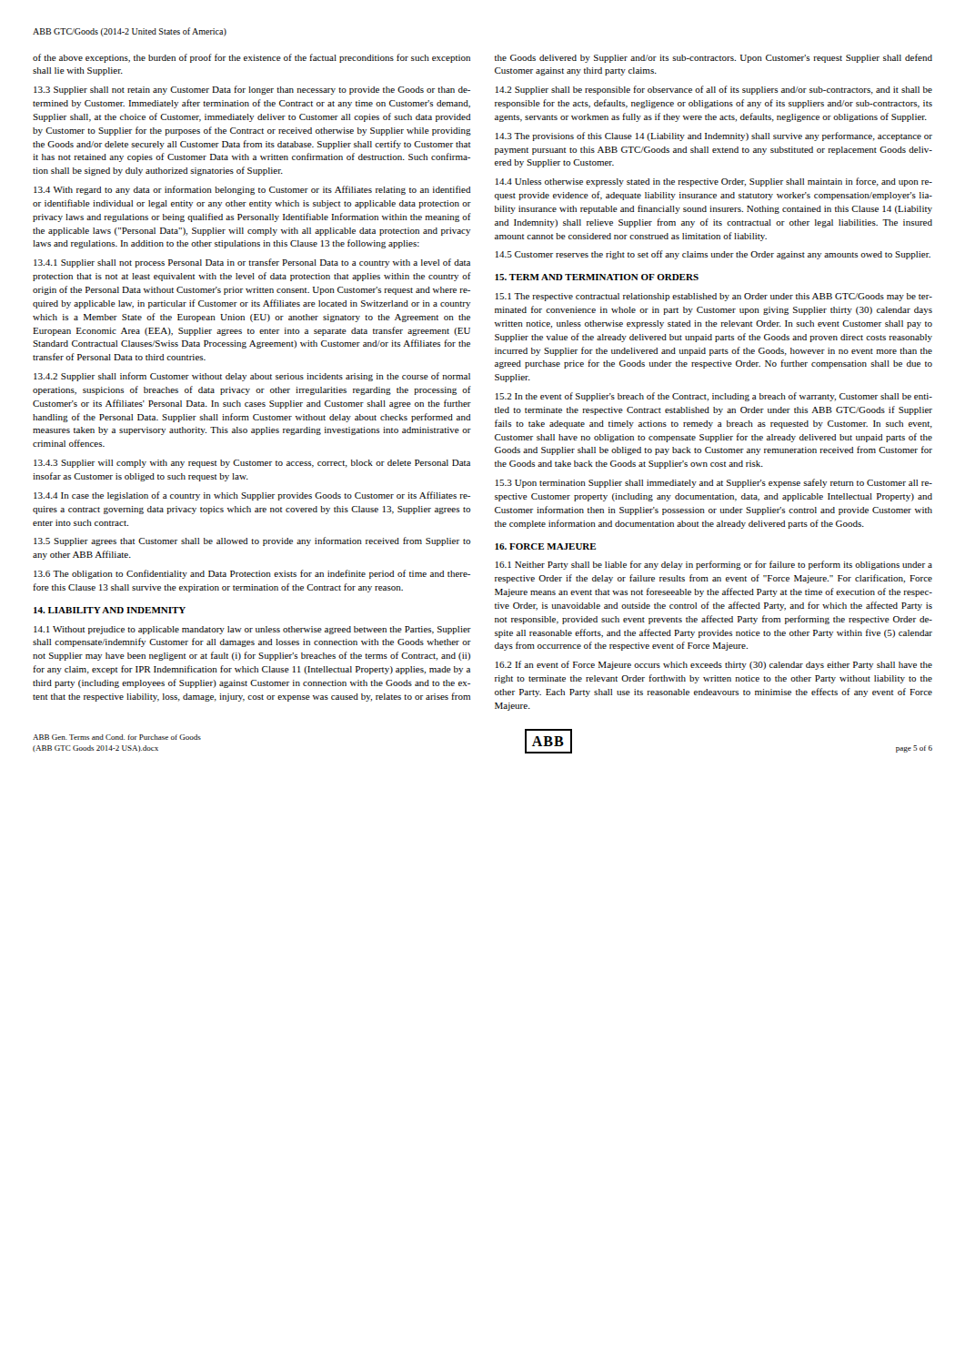ABB GTC/Goods (2014-2 United States of America)
of the above exceptions, the burden of proof for the existence of the factual preconditions for such exception shall lie with Supplier.
13.3 Supplier shall not retain any Customer Data for longer than necessary to provide the Goods or than determined by Customer. Immediately after termination of the Contract or at any time on Customer's demand, Supplier shall, at the choice of Customer, immediately deliver to Customer all copies of such data provided by Customer to Supplier for the purposes of the Contract or received otherwise by Supplier while providing the Goods and/or delete securely all Customer Data from its database. Supplier shall certify to Customer that it has not retained any copies of Customer Data with a written confirmation of destruction. Such confirmation shall be signed by duly authorized signatories of Supplier.
13.4 With regard to any data or information belonging to Customer or its Affiliates relating to an identified or identifiable individual or legal entity or any other entity which is subject to applicable data protection or privacy laws and regulations or being qualified as Personally Identifiable Information within the meaning of the applicable laws ("Personal Data"), Supplier will comply with all applicable data protection and privacy laws and regulations. In addition to the other stipulations in this Clause 13 the following applies:
13.4.1 Supplier shall not process Personal Data in or transfer Personal Data to a country with a level of data protection that is not at least equivalent with the level of data protection that applies within the country of origin of the Personal Data without Customer's prior written consent. Upon Customer's request and where required by applicable law, in particular if Customer or its Affiliates are located in Switzerland or in a country which is a Member State of the European Union (EU) or another signatory to the Agreement on the European Economic Area (EEA), Supplier agrees to enter into a separate data transfer agreement (EU Standard Contractual Clauses/Swiss Data Processing Agreement) with Customer and/or its Affiliates for the transfer of Personal Data to third countries.
13.4.2 Supplier shall inform Customer without delay about serious incidents arising in the course of normal operations, suspicions of breaches of data privacy or other irregularities regarding the processing of Customer's or its Affiliates' Personal Data. In such cases Supplier and Customer shall agree on the further handling of the Personal Data. Supplier shall inform Customer without delay about checks performed and measures taken by a supervisory authority. This also applies regarding investigations into administrative or criminal offences.
13.4.3 Supplier will comply with any request by Customer to access, correct, block or delete Personal Data insofar as Customer is obliged to such request by law.
13.4.4 In case the legislation of a country in which Supplier provides Goods to Customer or its Affiliates requires a contract governing data privacy topics which are not covered by this Clause 13, Supplier agrees to enter into such contract.
13.5 Supplier agrees that Customer shall be allowed to provide any information received from Supplier to any other ABB Affiliate.
13.6 The obligation to Confidentiality and Data Protection exists for an indefinite period of time and therefore this Clause 13 shall survive the expiration or termination of the Contract for any reason.
14. Liability and Indemnity
14.1 Without prejudice to applicable mandatory law or unless otherwise agreed between the Parties, Supplier shall compensate/indemnify Customer for all damages and losses in connection with the Goods whether or not Supplier may have been negligent or at fault (i) for Supplier's breaches of the terms of Contract, and (ii) for any claim, except for IPR Indemnification for which Clause 11 (Intellectual Property) applies, made by a third party (including employees of Supplier) against Customer in connection with the Goods and to the extent that the respective liability, loss, damage, injury, cost or expense was caused by, relates to or arises from the Goods delivered by Supplier and/or its sub-contractors. Upon Customer's request Supplier shall defend Customer against any third party claims.
14.2 Supplier shall be responsible for observance of all of its suppliers and/or sub-contractors, and it shall be responsible for the acts, defaults, negligence or obligations of any of its suppliers and/or sub-contractors, its agents, servants or workmen as fully as if they were the acts, defaults, negligence or obligations of Supplier.
14.3 The provisions of this Clause 14 (Liability and Indemnity) shall survive any performance, acceptance or payment pursuant to this ABB GTC/Goods and shall extend to any substituted or replacement Goods delivered by Supplier to Customer.
14.4 Unless otherwise expressly stated in the respective Order, Supplier shall maintain in force, and upon request provide evidence of, adequate liability insurance and statutory worker's compensation/employer's liability insurance with reputable and financially sound insurers. Nothing contained in this Clause 14 (Liability and Indemnity) shall relieve Supplier from any of its contractual or other legal liabilities. The insured amount cannot be considered nor construed as limitation of liability.
14.5 Customer reserves the right to set off any claims under the Order against any amounts owed to Supplier.
15. Term and Termination of Orders
15.1 The respective contractual relationship established by an Order under this ABB GTC/Goods may be terminated for convenience in whole or in part by Customer upon giving Supplier thirty (30) calendar days written notice, unless otherwise expressly stated in the relevant Order. In such event Customer shall pay to Supplier the value of the already delivered but unpaid parts of the Goods and proven direct costs reasonably incurred by Supplier for the undelivered and unpaid parts of the Goods, however in no event more than the agreed purchase price for the Goods under the respective Order. No further compensation shall be due to Supplier.
15.2 In the event of Supplier's breach of the Contract, including a breach of warranty, Customer shall be entitled to terminate the respective Contract established by an Order under this ABB GTC/Goods if Supplier fails to take adequate and timely actions to remedy a breach as requested by Customer. In such event, Customer shall have no obligation to compensate Supplier for the already delivered but unpaid parts of the Goods and Supplier shall be obliged to pay back to Customer any remuneration received from Customer for the Goods and take back the Goods at Supplier's own cost and risk.
15.3 Upon termination Supplier shall immediately and at Supplier's expense safely return to Customer all respective Customer property (including any documentation, data, and applicable Intellectual Property) and Customer information then in Supplier's possession or under Supplier's control and provide Customer with the complete information and documentation about the already delivered parts of the Goods.
16. Force Majeure
16.1 Neither Party shall be liable for any delay in performing or for failure to perform its obligations under a respective Order if the delay or failure results from an event of "Force Majeure." For clarification, Force Majeure means an event that was not foreseeable by the affected Party at the time of execution of the respective Order, is unavoidable and outside the control of the affected Party, and for which the affected Party is not responsible, provided such event prevents the affected Party from performing the respective Order despite all reasonable efforts, and the affected Party provides notice to the other Party within five (5) calendar days from occurrence of the respective event of Force Majeure.
16.2 If an event of Force Majeure occurs which exceeds thirty (30) calendar days either Party shall have the right to terminate the relevant Order forthwith by written notice to the other Party without liability to the other Party. Each Party shall use its reasonable endeavours to minimise the effects of any event of Force Majeure.
ABB Gen. Terms and Cond. for Purchase of Goods
(ABB GTC Goods 2014-2 USA).docx
ABB
page 5 of 6